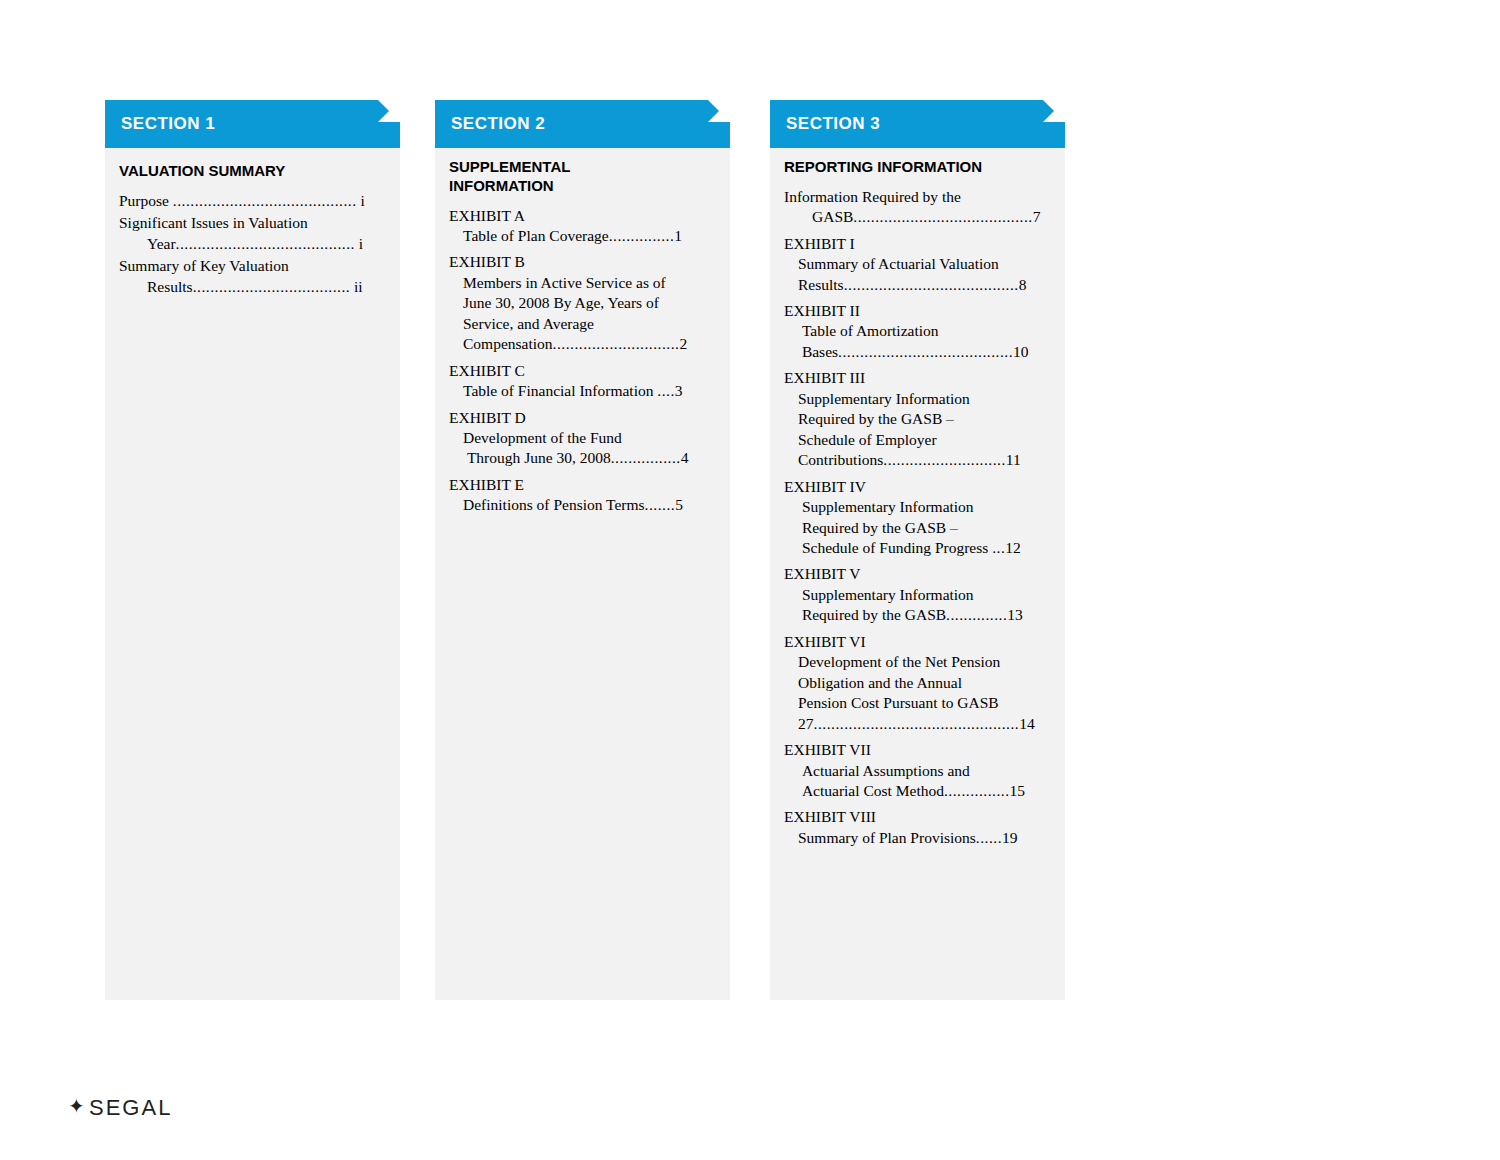SECTION 1
VALUATION SUMMARY
Purpose .......................................... i
Significant Issues in Valuation
Year......................................... i
Summary of Key Valuation
Results.................................... ii
SECTION 2
SUPPLEMENTAL
INFORMATION
EXHIBIT A
Table of Plan Coverage............... 1
EXHIBIT B
Members in Active Service as of
June 30, 2008 By Age, Years of
Service, and Average
Compensation............................. 2
EXHIBIT C
Table of Financial Information .... 3
EXHIBIT D
Development of the Fund
Through June 30, 2008................ 4
EXHIBIT E
Definitions of Pension Terms....... 5
SECTION 3
REPORTING INFORMATION
Information Required by the
GASB......................................... 7
EXHIBIT I
Summary of Actuarial Valuation
Results........................................ 8
EXHIBIT II
Table of Amortization
Bases........................................ 10
EXHIBIT III
Supplementary Information
Required by the GASB –
Schedule of Employer
Contributions............................ 11
EXHIBIT IV
Supplementary Information
Required by the GASB –
Schedule of Funding Progress ... 12
EXHIBIT V
Supplementary Information
Required by the GASB.............. 13
EXHIBIT VI
Development of the Net Pension
Obligation and the Annual
Pension Cost Pursuant to GASB
27............................................... 14
EXHIBIT VII
Actuarial Assumptions and
Actuarial Cost Method............... 15
EXHIBIT VIII
Summary of Plan Provisions...... 19
✦SEGAL